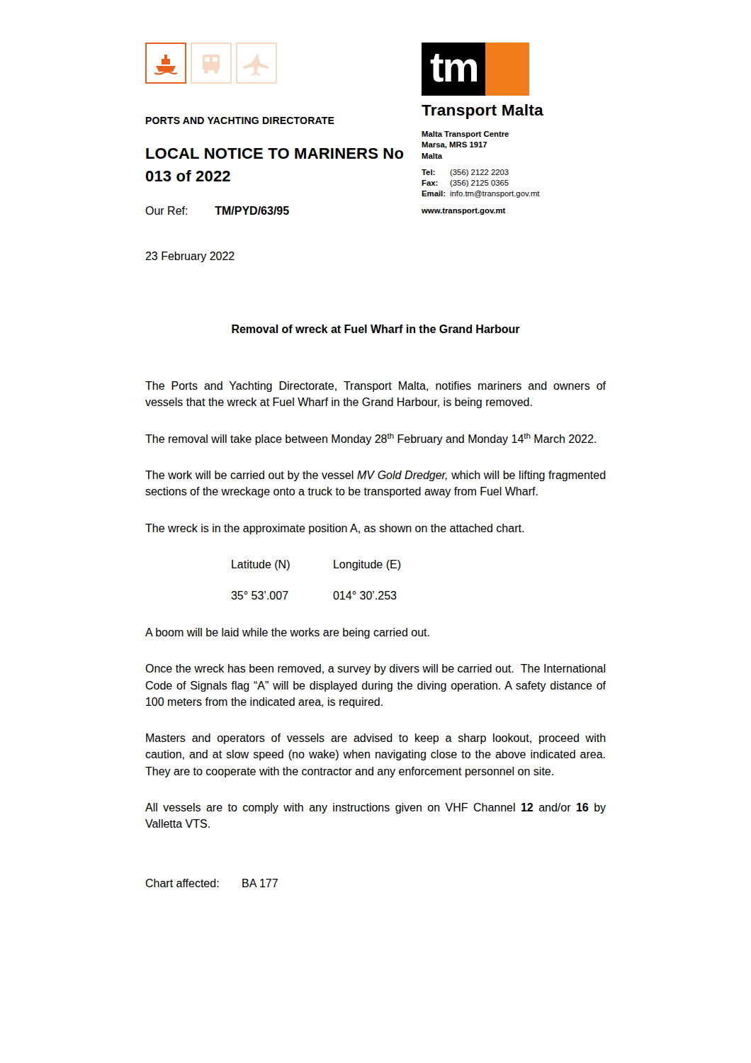PORTS AND YACHTING DIRECTORATE
LOCAL NOTICE TO MARINERS No 013 of 2022
Our Ref: TM/PYD/63/95
23 February 2022
tm
Transport Malta
Malta Transport Centre
Marsa, MRS 1917
Malta
| Tel: | (356) 2122 2203 |
| Fax: | (356) 2125 0365 |
| Email: | info.tm@transport.gov.mt |
www.transport.gov.mt
Removal of wreck at Fuel Wharf in the Grand Harbour
The Ports and Yachting Directorate, Transport Malta, notifies mariners and owners of vessels that the wreck at Fuel Wharf in the Grand Harbour, is being removed.
The removal will take place between Monday 28th February and Monday 14th March 2022.
The work will be carried out by the vessel MV Gold Dredger, which will be lifting fragmented sections of the wreckage onto a truck to be transported away from Fuel Wharf.
The wreck is in the approximate position A, as shown on the attached chart.
| Latitude (N) | Longitude (E) |
| 35° 53’.007 | 014° 30’.253 |
A boom will be laid while the works are being carried out.
Once the wreck has been removed, a survey by divers will be carried out. The International Code of Signals flag “A” will be displayed during the diving operation. A safety distance of 100 meters from the indicated area, is required.
Masters and operators of vessels are advised to keep a sharp lookout, proceed with caution, and at slow speed (no wake) when navigating close to the above indicated area. They are to cooperate with the contractor and any enforcement personnel on site.
All vessels are to comply with any instructions given on VHF Channel 12 and/or 16 by Valletta VTS.
Chart affected: BA 177